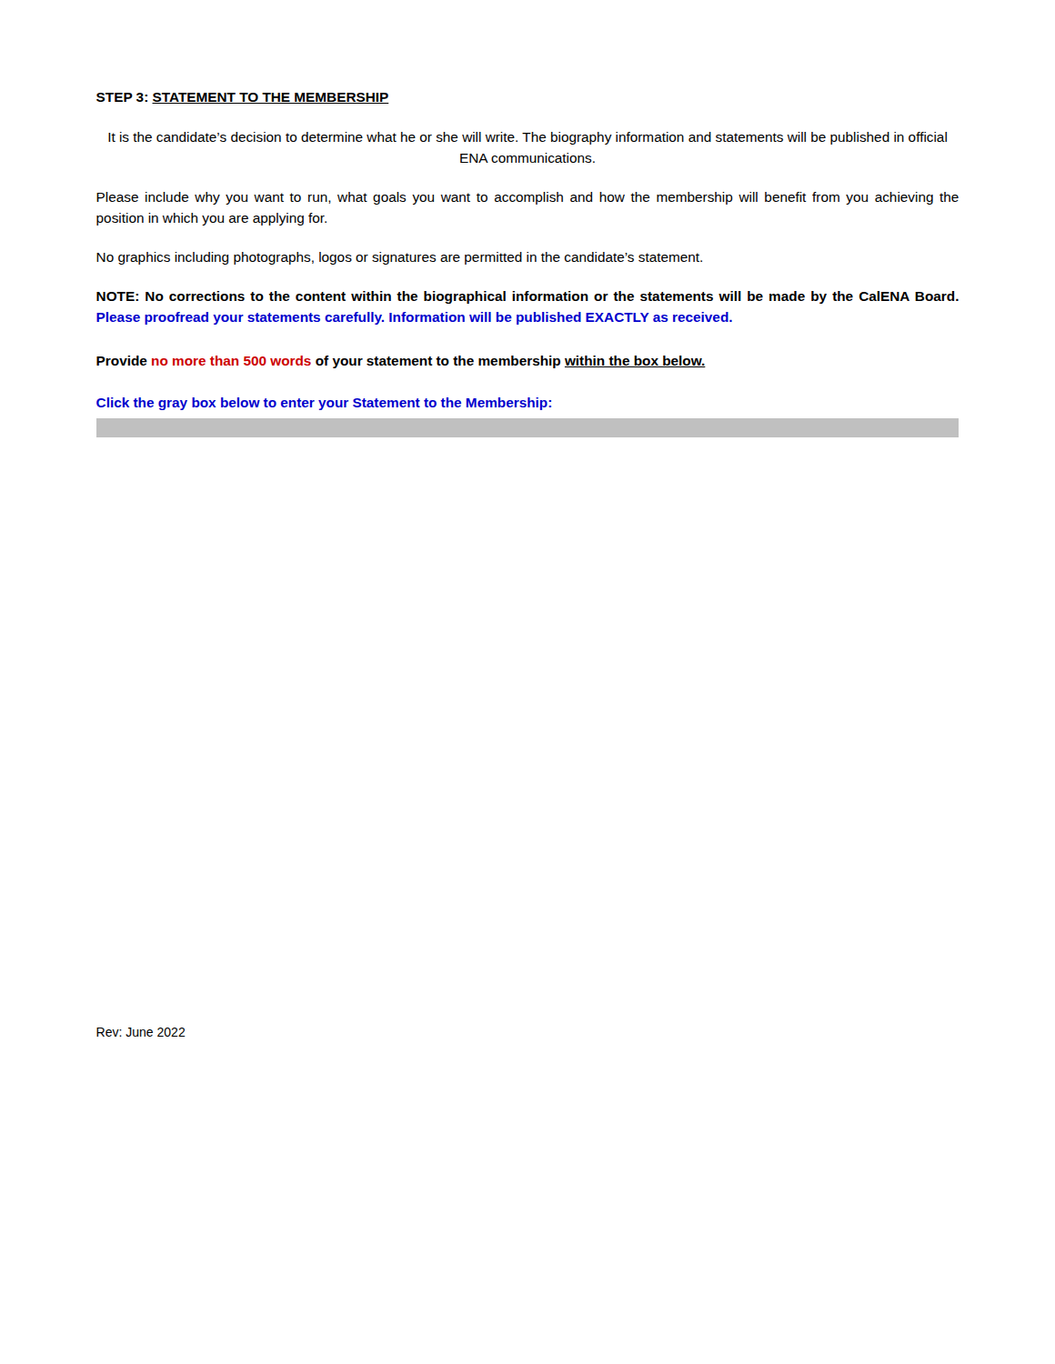STEP 3: STATEMENT TO THE MEMBERSHIP
It is the candidate’s decision to determine what he or she will write. The biography information and statements will be published in official ENA communications.
Please include why you want to run, what goals you want to accomplish and how the membership will benefit from you achieving the position in which you are applying for.
No graphics including photographs, logos or signatures are permitted in the candidate’s statement.
NOTE: No corrections to the content within the biographical information or the statements will be made by the CalENA Board. Please proofread your statements carefully. Information will be published EXACTLY as received.
Provide no more than 500 words of your statement to the membership within the box below.
Click the gray box below to enter your Statement to the Membership:
Rev: June 2022